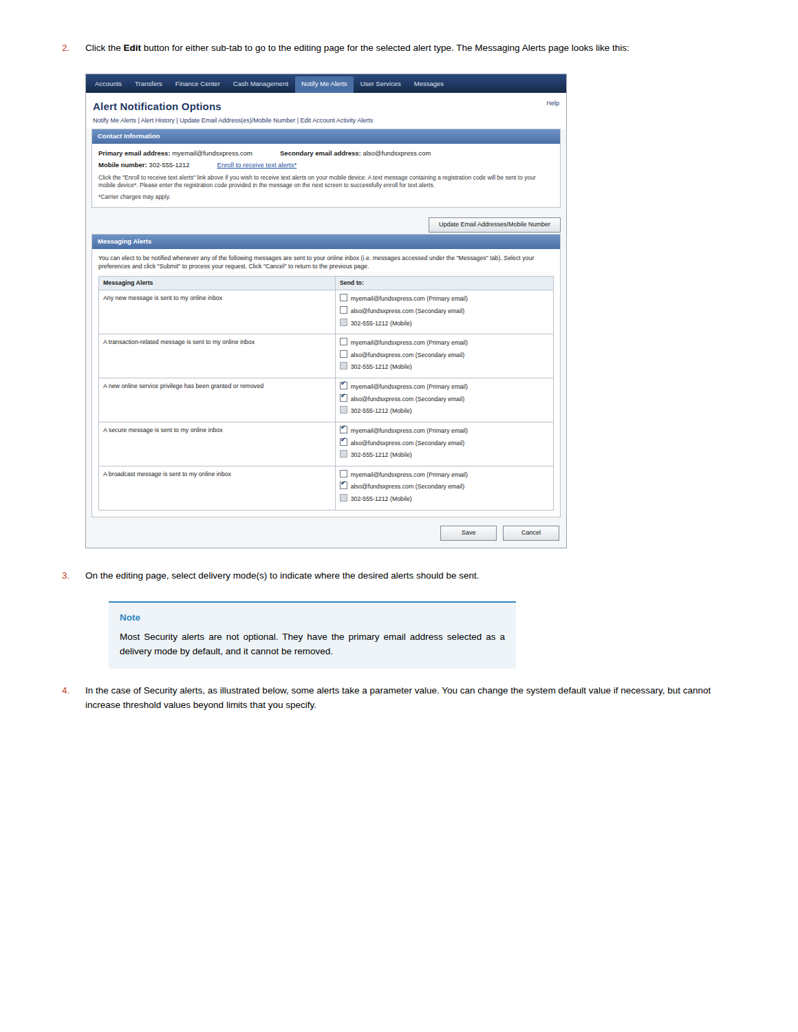2. Click the Edit button for either sub-tab to go to the editing page for the selected alert type. The Messaging Alerts page looks like this:
Accounts
Transfers
Finance Center
Cash Management
Notify Me Alerts
User Services
Messages
Help
Alert Notification Options
Notify Me Alerts | Alert History | Update Email Address(es)/Mobile Number | Edit Account Activity Alerts
Contact Information
Primary email address: myemail@fundsxpress.com
Secondary email address: also@fundsxpress.com
Mobile number: 302-555-1212
Enroll to receive text alerts*
Click the "Enroll to receive text alerts" link above if you wish to receive text alerts on your mobile device. A text message containing a registration code will be sent to your mobile device*. Please enter the registration code provided in the message on the next screen to successfully enroll for text alerts.
*Carrier charges may apply.
Update Email Addresses/Mobile Number
Messaging Alerts
You can elect to be notified whenever any of the following messages are sent to your online inbox (i.e. messages accessed under the "Messages" tab). Select your preferences and click "Submit" to process your request. Click "Cancel" to return to the previous page.
| Messaging Alerts | Send to: |
| --- | --- |
| Any new message is sent to my online inbox | myemail@fundsxpress.com (Primary email) also@fundsxpress.com (Secondary email) 302-555-1212 (Mobile) |
| A transaction-related message is sent to my online inbox | myemail@fundsxpress.com (Primary email) also@fundsxpress.com (Secondary email) 302-555-1212 (Mobile) |
| A new online service privilege has been granted or removed | myemail@fundsxpress.com (Primary email) also@fundsxpress.com (Secondary email) 302-555-1212 (Mobile) |
| A secure message is sent to my online inbox | myemail@fundsxpress.com (Primary email) also@fundsxpress.com (Secondary email) 302-555-1212 (Mobile) |
| A broadcast message is sent to my online inbox | myemail@fundsxpress.com (Primary email) also@fundsxpress.com (Secondary email) 302-555-1212 (Mobile) |
Save Cancel
3. On the editing page, select delivery mode(s) to indicate where the desired alerts should be sent.
Note
Most Security alerts are not optional. They have the primary email address selected as a delivery mode by default, and it cannot be removed.
4. In the case of Security alerts, as illustrated below, some alerts take a parameter value. You can change the system default value if necessary, but cannot increase threshold values beyond limits that you specify.